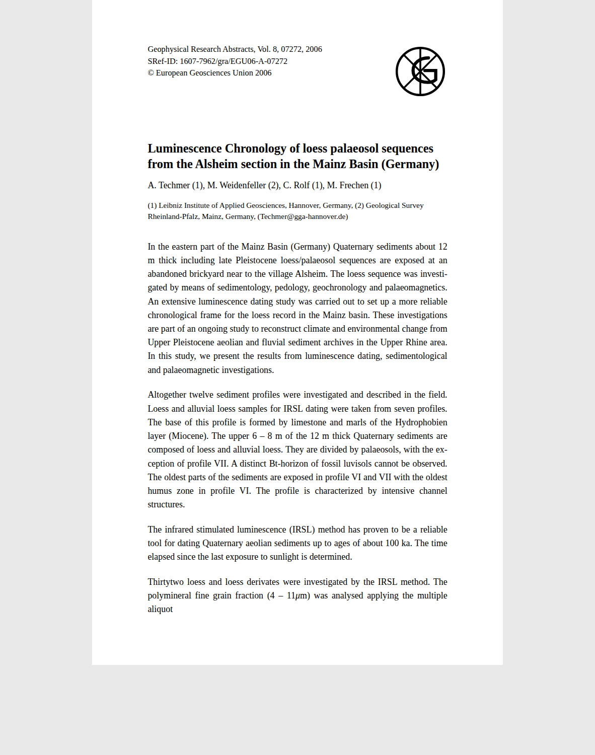Geophysical Research Abstracts, Vol. 8, 07272, 2006
SRef-ID: 1607-7962/gra/EGU06-A-07272
© European Geosciences Union 2006
Luminescence Chronology of loess palaeosol sequences from the Alsheim section in the Mainz Basin (Germany)
A. Techmer (1), M. Weidenfeller (2), C. Rolf (1), M. Frechen (1)
(1) Leibniz Institute of Applied Geosciences, Hannover, Germany, (2) Geological Survey Rheinland-Pfalz, Mainz, Germany, (Techmer@gga-hannover.de)
In the eastern part of the Mainz Basin (Germany) Quaternary sediments about 12 m thick including late Pleistocene loess/palaeosol sequences are exposed at an abandoned brickyard near to the village Alsheim. The loess sequence was investigated by means of sedimentology, pedology, geochronology and palaeomagnetics. An extensive luminescence dating study was carried out to set up a more reliable chronological frame for the loess record in the Mainz basin. These investigations are part of an ongoing study to reconstruct climate and environmental change from Upper Pleistocene aeolian and fluvial sediment archives in the Upper Rhine area. In this study, we present the results from luminescence dating, sedimentological and palaeomagnetic investigations.
Altogether twelve sediment profiles were investigated and described in the field. Loess and alluvial loess samples for IRSL dating were taken from seven profiles. The base of this profile is formed by limestone and marls of the Hydrophobien layer (Miocene). The upper 6 – 8 m of the 12 m thick Quaternary sediments are composed of loess and alluvial loess. They are divided by palaeosols, with the exception of profile VII. A distinct Bt-horizon of fossil luvisols cannot be observed. The oldest parts of the sediments are exposed in profile VI and VII with the oldest humus zone in profile VI. The profile is characterized by intensive channel structures.
The infrared stimulated luminescence (IRSL) method has proven to be a reliable tool for dating Quaternary aeolian sediments up to ages of about 100 ka. The time elapsed since the last exposure to sunlight is determined.
Thirtytwo loess and loess derivates were investigated by the IRSL method. The polymineral fine grain fraction (4 – 11μm) was analysed applying the multiple aliquot